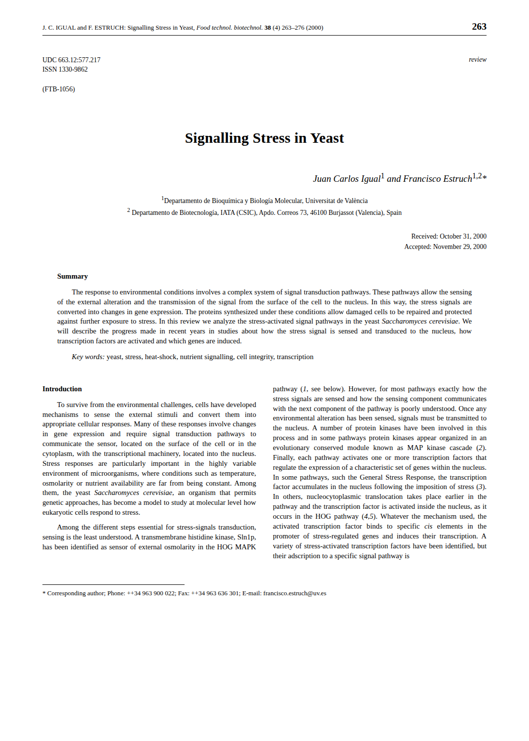J. C. IGUAL and F. ESTRUCH: Signalling Stress in Yeast, Food technol. biotechnol. 38 (4) 263–276 (2000)
263
UDC 663.12:577.217
ISSN 1330-9862
review
(FTB-1056)
Signalling Stress in Yeast
Juan Carlos Igual1 and Francisco Estruch1,2*
1Departamento de Bioquímica y Biología Molecular, Universitat de València
2 Departamento de Biotecnología, IATA (CSIC), Apdo. Correos 73, 46100 Burjassot (Valencia), Spain
Received: October 31, 2000
Accepted: November 29, 2000
Summary
The response to environmental conditions involves a complex system of signal transduction pathways. These pathways allow the sensing of the external alteration and the transmission of the signal from the surface of the cell to the nucleus. In this way, the stress signals are converted into changes in gene expression. The proteins synthesized under these conditions allow damaged cells to be repaired and protected against further exposure to stress. In this review we analyze the stress-activated signal pathways in the yeast Saccharomyces cerevisiae. We will describe the progress made in recent years in studies about how the stress signal is sensed and transduced to the nucleus, how transcription factors are activated and which genes are induced.
Key words: yeast, stress, heat-shock, nutrient signalling, cell integrity, transcription
Introduction
To survive from the environmental challenges, cells have developed mechanisms to sense the external stimuli and convert them into appropriate cellular responses. Many of these responses involve changes in gene expression and require signal transduction pathways to communicate the sensor, located on the surface of the cell or in the cytoplasm, with the transcriptional machinery, located into the nucleus. Stress responses are particularly important in the highly variable environment of microorganisms, where conditions such as temperature, osmolarity or nutrient availability are far from being constant. Among them, the yeast Saccharomyces cerevisiae, an organism that permits genetic approaches, has become a model to study at molecular level how eukaryotic cells respond to stress.
Among the different steps essential for stress-signals transduction, sensing is the least understood. A transmembrane histidine kinase, Sln1p, has been identified as sensor of external osmolarity in the HOG MAPK pathway (1, see below). However, for most pathways exactly how the stress signals are sensed and how the sensing component communicates with the next component of the pathway is poorly understood. Once any environmental alteration has been sensed, signals must be transmitted to the nucleus. A number of protein kinases have been involved in this process and in some pathways protein kinases appear organized in an evolutionary conserved module known as MAP kinase cascade (2). Finally, each pathway activates one or more transcription factors that regulate the expression of a characteristic set of genes within the nucleus. In some pathways, such the General Stress Response, the transcription factor accumulates in the nucleus following the imposition of stress (3). In others, nucleocytoplasmic translocation takes place earlier in the pathway and the transcription factor is activated inside the nucleus, as it occurs in the HOG pathway (4,5). Whatever the mechanism used, the activated transcription factor binds to specific cis elements in the promoter of stress-regulated genes and induces their transcription. A variety of stress-activated transcription factors have been identified, but their adscription to a specific signal pathway is
* Corresponding author; Phone: ++34 963 900 022; Fax: ++34 963 636 301; E-mail: francisco.estruch@uv.es